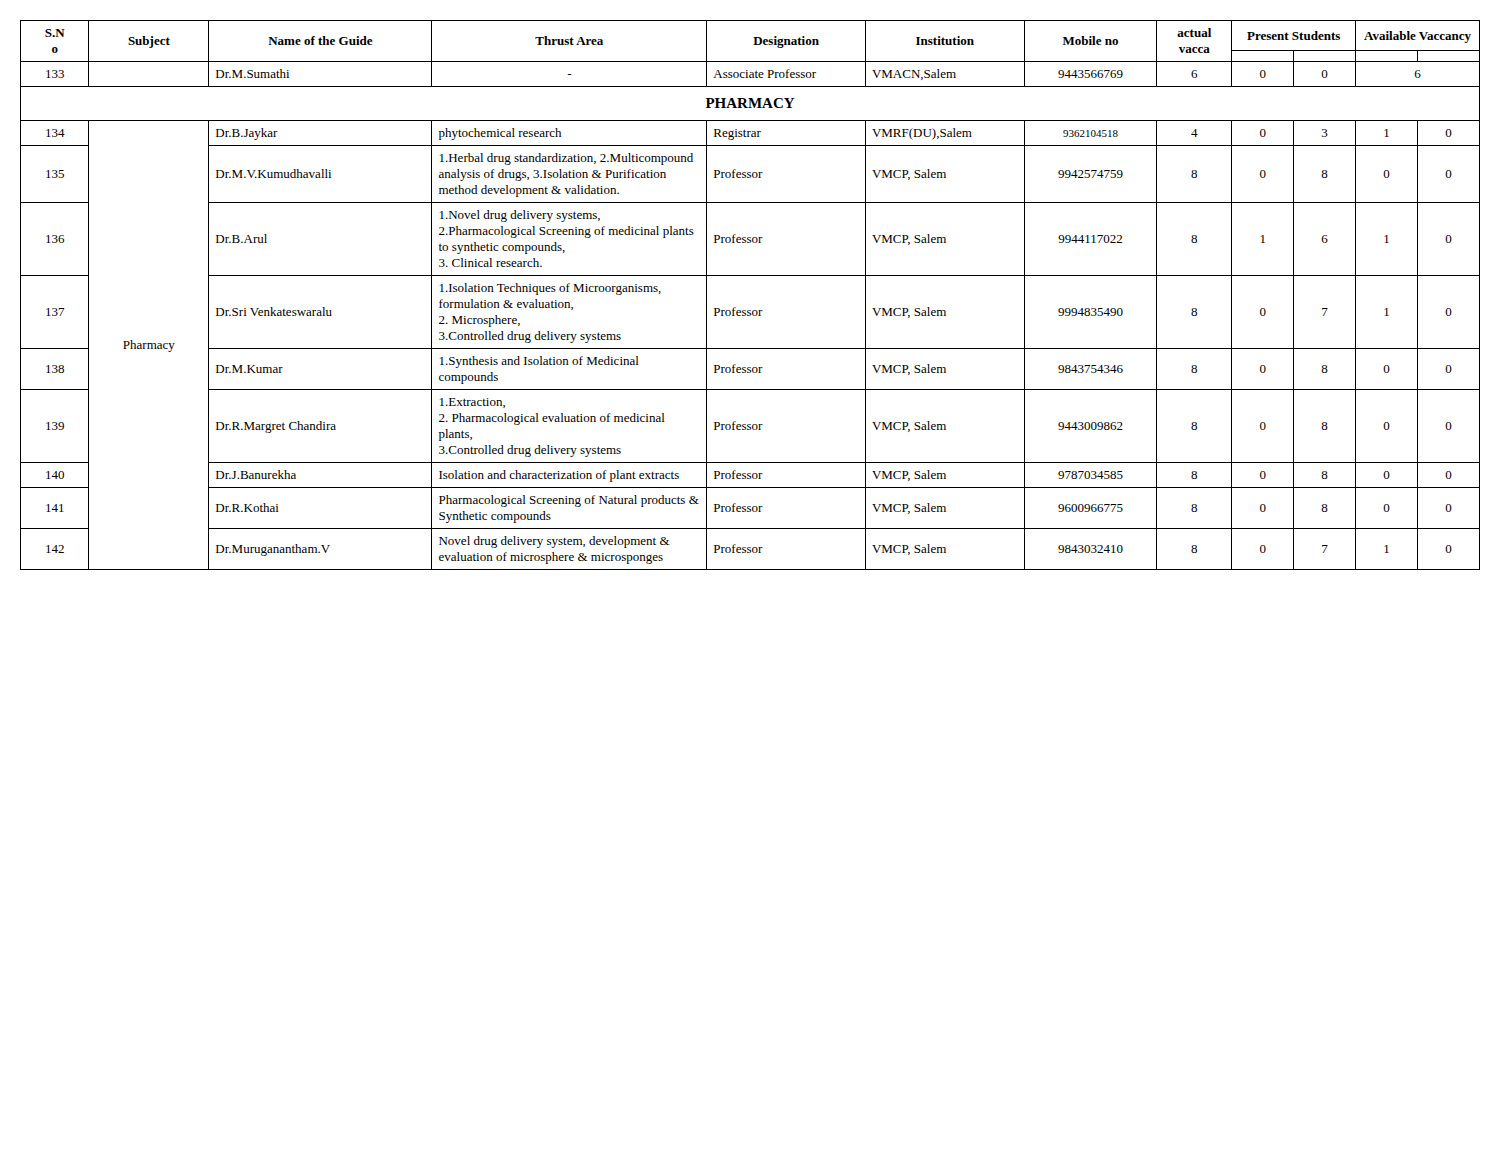| S.N o | Subject | Name of the Guide | Thrust Area | Designation | Institution | Mobile no | actual vacca | Present Students | Available Vaccancy |
| --- | --- | --- | --- | --- | --- | --- | --- | --- | --- |
| 133 | | Dr.M.Sumathi | - | Associate Professor | VMACN,Salem | 9443566769 | 6 | 0 | 0 | 6 |
| PHARMACY |
| 134 | Pharmacy | Dr.B.Jaykar | phytochemical research | Registrar | VMRF(DU),Salem | 9362104518 | 4 | 0 | 3 | 1 | 0 |
| 135 | Dr.M.V.Kumudhavalli | 1.Herbal drug standardization, 2.Multicompound analysis of drugs, 3.Isolation & Purification method development & validation. | Professor | VMCP, Salem | 9942574759 | 8 | 0 | 8 | 0 | 0 |
| 136 | Dr.B.Arul | 1.Novel drug delivery systems, 2.Pharmacological Screening of medicinal plants to synthetic compounds, 3. Clinical research. | Professor | VMCP, Salem | 9944117022 | 8 | 1 | 6 | 1 | 0 |
| 137 | Dr.Sri Venkateswaralu | 1.Isolation Techniques of Microorganisms, formulation & evaluation, 2. Microsphere, 3.Controlled drug delivery systems | Professor | VMCP, Salem | 9994835490 | 8 | 0 | 7 | 1 | 0 |
| 138 | Dr.M.Kumar | 1.Synthesis and Isolation of Medicinal compounds | Professor | VMCP, Salem | 9843754346 | 8 | 0 | 8 | 0 | 0 |
| 139 | Dr.R.Margret Chandira | 1.Extraction, 2. Pharmacological evaluation of medicinal plants, 3.Controlled drug delivery systems | Professor | VMCP, Salem | 9443009862 | 8 | 0 | 8 | 0 | 0 |
| 140 | Dr.J.Banurekha | Isolation and characterization of plant extracts | Professor | VMCP, Salem | 9787034585 | 8 | 0 | 8 | 0 | 0 |
| 141 | Dr.R.Kothai | Pharmacological Screening of Natural products & Synthetic compounds | Professor | VMCP, Salem | 9600966775 | 8 | 0 | 8 | 0 | 0 |
| 142 | Dr.Muruganantham.V | Novel drug delivery system, development & evaluation of microsphere & microsponges | Professor | VMCP, Salem | 9843032410 | 8 | 0 | 7 | 1 | 0 |